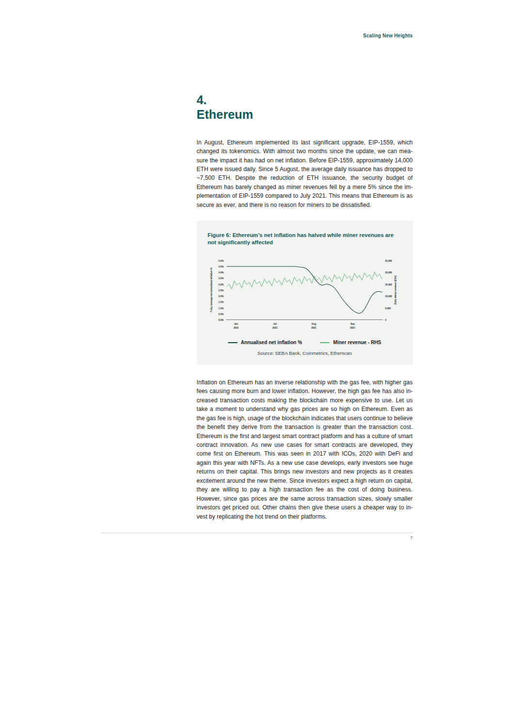Scaling New Heights
4. Ethereum
In August, Ethereum implemented its last significant upgrade, EIP-1559, which changed its tokenomics. With almost two months since the update, we can measure the impact it has had on net inflation. Before EIP-1559, approximately 14,000 ETH were issued daily. Since 5 August, the average daily issuance has dropped to ~7,500 ETH. Despite the reduction of ETH issuance, the security budget of Ethereum has barely changed as miner revenues fell by a mere 5% since the implementation of EIP-1559 compared to July 2021. This means that Ethereum is as secure as ever, and there is no reason for miners to be dissatisfied.
Figure 6: Ethereum’s net inflation has halved while miner revenues are not significantly affected
5.0% 4.5% 4.0% 3.5% 3.0% 2.5% 2.0% 1.5% 1.0% 0.5% 0.0% 25,000 20,000 15,000 10,000 5,000 0 7-day average net annualised inflation % Daily miner revenue (ETH) Jun 2021 Jul 2021 Aug 2021 Sep 2021
Annualised net inflation % Miner revenue - RHS
Source: SEBA Bank, Coinmetrics, Etherscan
Inflation on Ethereum has an inverse relationship with the gas fee, with higher gas fees causing more burn and lower inflation. However, the high gas fee has also increased transaction costs making the blockchain more expensive to use. Let us take a moment to understand why gas prices are so high on Ethereum. Even as the gas fee is high, usage of the blockchain indicates that users continue to believe the benefit they derive from the transaction is greater than the transaction cost. Ethereum is the first and largest smart contract platform and has a culture of smart contract innovation. As new use cases for smart contracts are developed, they come first on Ethereum. This was seen in 2017 with ICOs, 2020 with DeFi and again this year with NFTs. As a new use case develops, early investors see huge returns on their capital. This brings new investors and new projects as it creates excitement around the new theme. Since investors expect a high return on capital, they are willing to pay a high transaction fee as the cost of doing business. However, since gas prices are the same across transaction sizes, slowly smaller investors get priced out. Other chains then give these users a cheaper way to invest by replicating the hot trend on their platforms.
7